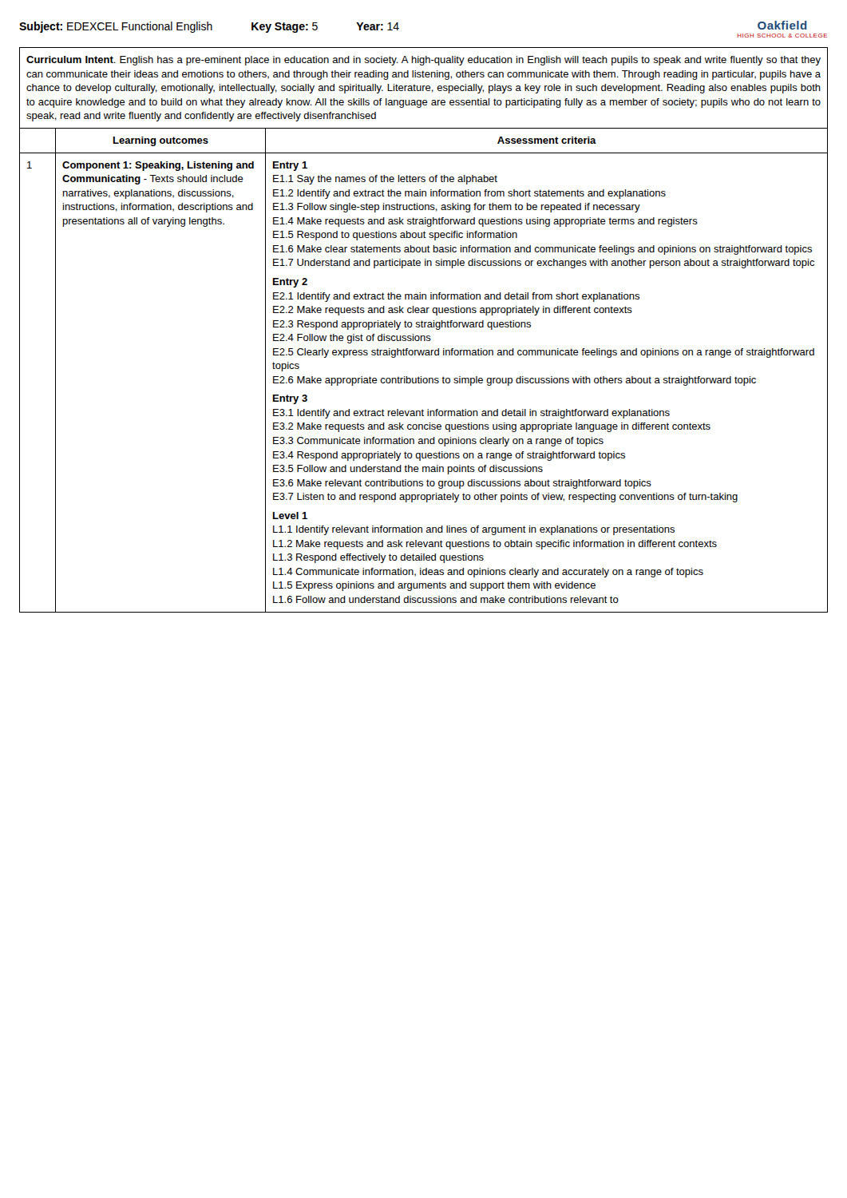Subject: EDEXCEL Functional English
Key Stage: 5
Year: 14
Oakfield
HIGH SCHOOL & COLLEGE
| Curriculum Intent . English has a pre-eminent place in education and in society. A high-quality education in English will teach pupils to speak and write fluently so that they can communicate their ideas and emotions to others, and through their reading and listening, others can communicate with them. Through reading in particular, pupils have a chance to develop culturally, emotionally, intellectually, socially and spiritually. Literature, especially, plays a key role in such development. Reading also enables pupils both to acquire knowledge and to build on what they already know. All the skills of language are essential to participating fully as a member of society; pupils who do not learn to speak, read and write fluently and confidently are effectively disenfranchised |
| | Learning outcomes | Assessment criteria |
| 1 | Component 1: Speaking, Listening and Communicating - Texts should include narratives, explanations, discussions, instructions, information, descriptions and presentations all of varying lengths. | Entry 1 E1.1 Say the names of the letters of the alphabet E1.2 Identify and extract the main information from short statements and explanations E1.3 Follow single-step instructions, asking for them to be repeated if necessary E1.4 Make requests and ask straightforward questions using appropriate terms and registers E1.5 Respond to questions about specific information E1.6 Make clear statements about basic information and communicate feelings and opinions on straightforward topics E1.7 Understand and participate in simple discussions or exchanges with another person about a straightforward topic Entry 2 E2.1 Identify and extract the main information and detail from short explanations E2.2 Make requests and ask clear questions appropriately in different contexts E2.3 Respond appropriately to straightforward questions E2.4 Follow the gist of discussions E2.5 Clearly express straightforward information and communicate feelings and opinions on a range of straightforward topics E2.6 Make appropriate contributions to simple group discussions with others about a straightforward topic Entry 3 E3.1 Identify and extract relevant information and detail in straightforward explanations E3.2 Make requests and ask concise questions using appropriate language in different contexts E3.3 Communicate information and opinions clearly on a range of topics E3.4 Respond appropriately to questions on a range of straightforward topics E3.5 Follow and understand the main points of discussions E3.6 Make relevant contributions to group discussions about straightforward topics E3.7 Listen to and respond appropriately to other points of view, respecting conventions of turn-taking Level 1 L1.1 Identify relevant information and lines of argument in explanations or presentations L1.2 Make requests and ask relevant questions to obtain specific information in different contexts L1.3 Respond effectively to detailed questions L1.4 Communicate information, ideas and opinions clearly and accurately on a range of topics L1.5 Express opinions and arguments and support them with evidence L1.6 Follow and understand discussions and make contributions relevant to |